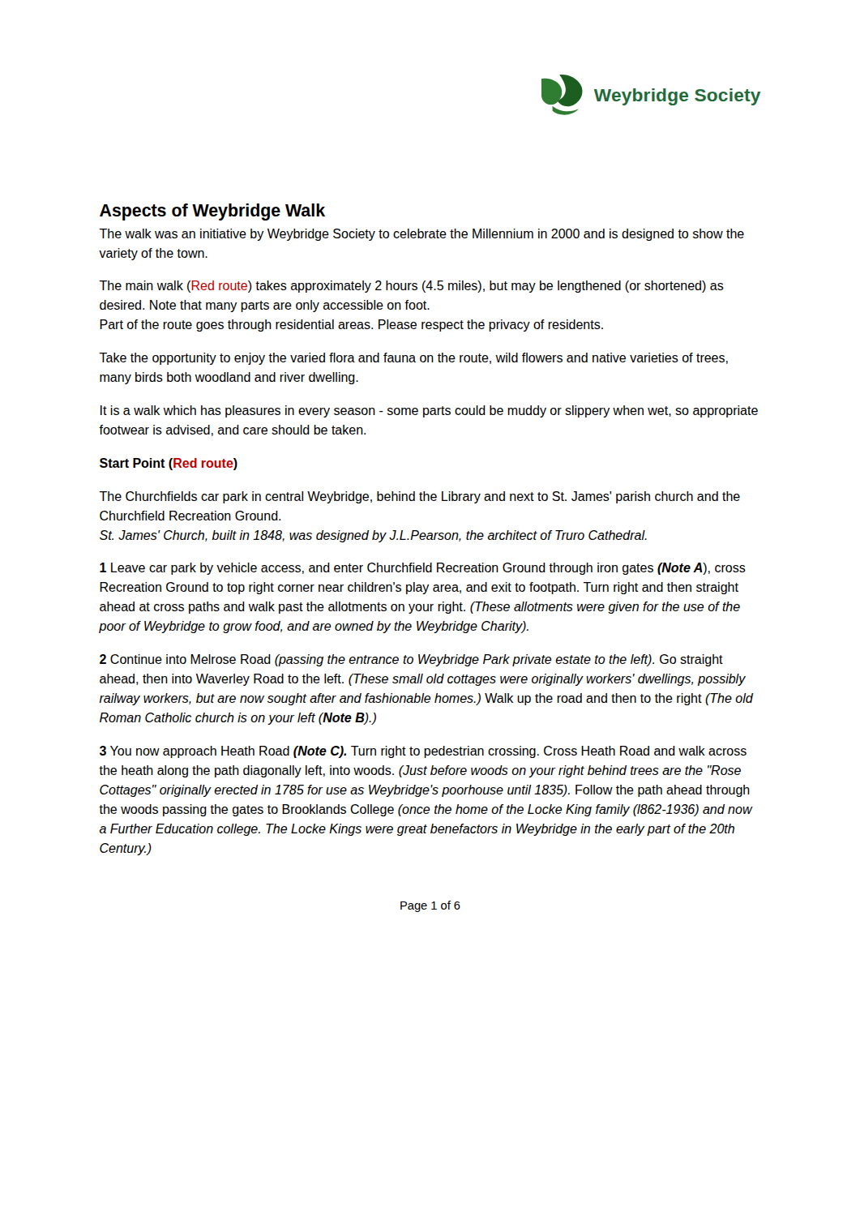Weybridge Society
Aspects of Weybridge Walk
The walk was an initiative by Weybridge Society to celebrate the Millennium in 2000 and is designed to show the variety of the town.
The main walk (Red route) takes approximately 2 hours (4.5 miles), but may be lengthened (or shortened) as desired. Note that many parts are only accessible on foot.
Part of the route goes through residential areas. Please respect the privacy of residents.
Take the opportunity to enjoy the varied flora and fauna on the route, wild flowers and native varieties of trees, many birds both woodland and river dwelling.
It is a walk which has pleasures in every season - some parts could be muddy or slippery when wet, so appropriate footwear is advised, and care should be taken.
Start Point (Red route)
The Churchfields car park in central Weybridge, behind the Library and next to St. James' parish church and the Churchfield Recreation Ground.
St. James' Church, built in 1848, was designed by J.L.Pearson, the architect of Truro Cathedral.
1 Leave car park by vehicle access, and enter Churchfield Recreation Ground through iron gates (Note A), cross Recreation Ground to top right corner near children's play area, and exit to footpath. Turn right and then straight ahead at cross paths and walk past the allotments on your right. (These allotments were given for the use of the poor of Weybridge to grow food, and are owned by the Weybridge Charity).
2 Continue into Melrose Road (passing the entrance to Weybridge Park private estate to the left). Go straight ahead, then into Waverley Road to the left. (These small old cottages were originally workers' dwellings, possibly railway workers, but are now sought after and fashionable homes.) Walk up the road and then to the right (The old Roman Catholic church is on your left (Note B).)
3 You now approach Heath Road (Note C). Turn right to pedestrian crossing. Cross Heath Road and walk across the heath along the path diagonally left, into woods. (Just before woods on your right behind trees are the "Rose Cottages" originally erected in 1785 for use as Weybridge's poorhouse until 1835). Follow the path ahead through the woods passing the gates to Brooklands College (once the home of the Locke King family (l862-1936) and now a Further Education college. The Locke Kings were great benefactors in Weybridge in the early part of the 20th Century.)
Page 1 of 6